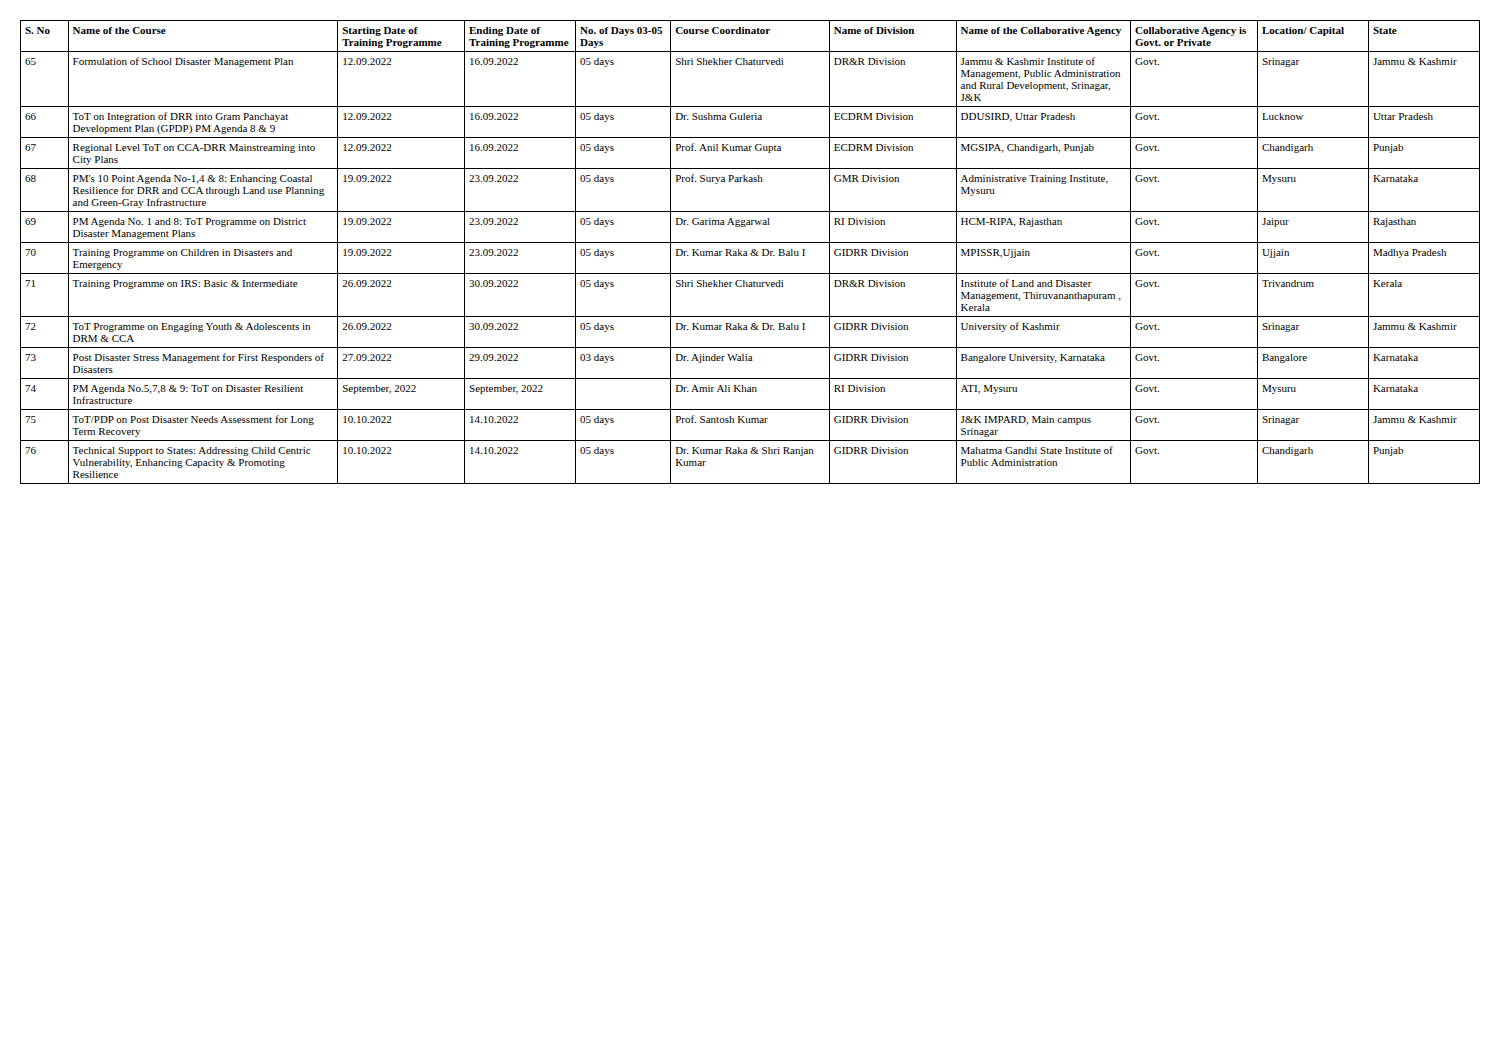| S. No | Name of the Course | Starting Date of Training Programme | Ending Date of Training Programme | No. of Days 03-05 Days | Course Coordinator | Name of Division | Name of the Collaborative Agency | Collaborative Agency is Govt. or Private | Location/ Capital | State |
| --- | --- | --- | --- | --- | --- | --- | --- | --- | --- | --- |
| 65 | Formulation of School Disaster Management Plan | 12.09.2022 | 16.09.2022 | 05 days | Shri Shekher Chaturvedi | DR&R Division | Jammu & Kashmir Institute of Management, Public Administration and Rural Development, Srinagar, J&K | Govt. | Srinagar | Jammu & Kashmir |
| 66 | ToT on Integration of DRR into Gram Panchayat Development Plan (GPDP) PM Agenda 8 & 9 | 12.09.2022 | 16.09.2022 | 05 days | Dr. Sushma Guleria | ECDRM Division | DDUSIRD, Uttar Pradesh | Govt. | Lucknow | Uttar Pradesh |
| 67 | Regional Level ToT on CCA-DRR Mainstreaming into City Plans | 12.09.2022 | 16.09.2022 | 05 days | Prof. Anil Kumar Gupta | ECDRM Division | MGSIPA, Chandigarh, Punjab | Govt. | Chandigarh | Punjab |
| 68 | PM's 10 Point Agenda No-1,4 & 8: Enhancing Coastal Resilience for DRR and CCA through Land use Planning and Green-Gray Infrastructure | 19.09.2022 | 23.09.2022 | 05 days | Prof. Surya Parkash | GMR Division | Administrative Training Institute, Mysuru | Govt. | Mysuru | Karnataka |
| 69 | PM Agenda No. 1 and 8: ToT Programme on District Disaster Management Plans | 19.09.2022 | 23.09.2022 | 05 days | Dr. Garima Aggarwal | RI Division | HCM-RIPA, Rajasthan | Govt. | Jaipur | Rajasthan |
| 70 | Training Programme on Children in Disasters and Emergency | 19.09.2022 | 23.09.2022 | 05 days | Dr. Kumar Raka & Dr. Balu I | GIDRR Division | MPISSR,Ujjain | Govt. | Ujjain | Madhya Pradesh |
| 71 | Training Programme on IRS: Basic & Intermediate | 26.09.2022 | 30.09.2022 | 05 days | Shri Shekher Chaturvedi | DR&R Division | Institute of Land and Disaster Management, Thiruvananthapuram , Kerala | Govt. | Trivandrum | Kerala |
| 72 | ToT Programme on Engaging Youth & Adolescents in DRM & CCA | 26.09.2022 | 30.09.2022 | 05 days | Dr. Kumar Raka & Dr. Balu I | GIDRR Division | University of Kashmir | Govt. | Srinagar | Jammu & Kashmir |
| 73 | Post Disaster Stress Management for First Responders of Disasters | 27.09.2022 | 29.09.2022 | 03 days | Dr. Ajinder Walia | GIDRR Division | Bangalore University, Karnataka | Govt. | Bangalore | Karnataka |
| 74 | PM Agenda No.5,7,8 & 9: ToT on Disaster Resilient Infrastructure | September, 2022 | September, 2022 | | Dr. Amir Ali Khan | RI Division | ATI, Mysuru | Govt. | Mysuru | Karnataka |
| 75 | ToT/PDP on Post Disaster Needs Assessment for Long Term Recovery | 10.10.2022 | 14.10.2022 | 05 days | Prof. Santosh Kumar | GIDRR Division | J&K IMPARD, Main campus Srinagar | Govt. | Srinagar | Jammu & Kashmir |
| 76 | Technical Support to States: Addressing Child Centric Vulnerability, Enhancing Capacity & Promoting Resilience | 10.10.2022 | 14.10.2022 | 05 days | Dr. Kumar Raka & Shri Ranjan Kumar | GIDRR Division | Mahatma Gandhi State Institute of Public Administration | Govt. | Chandigarh | Punjab |